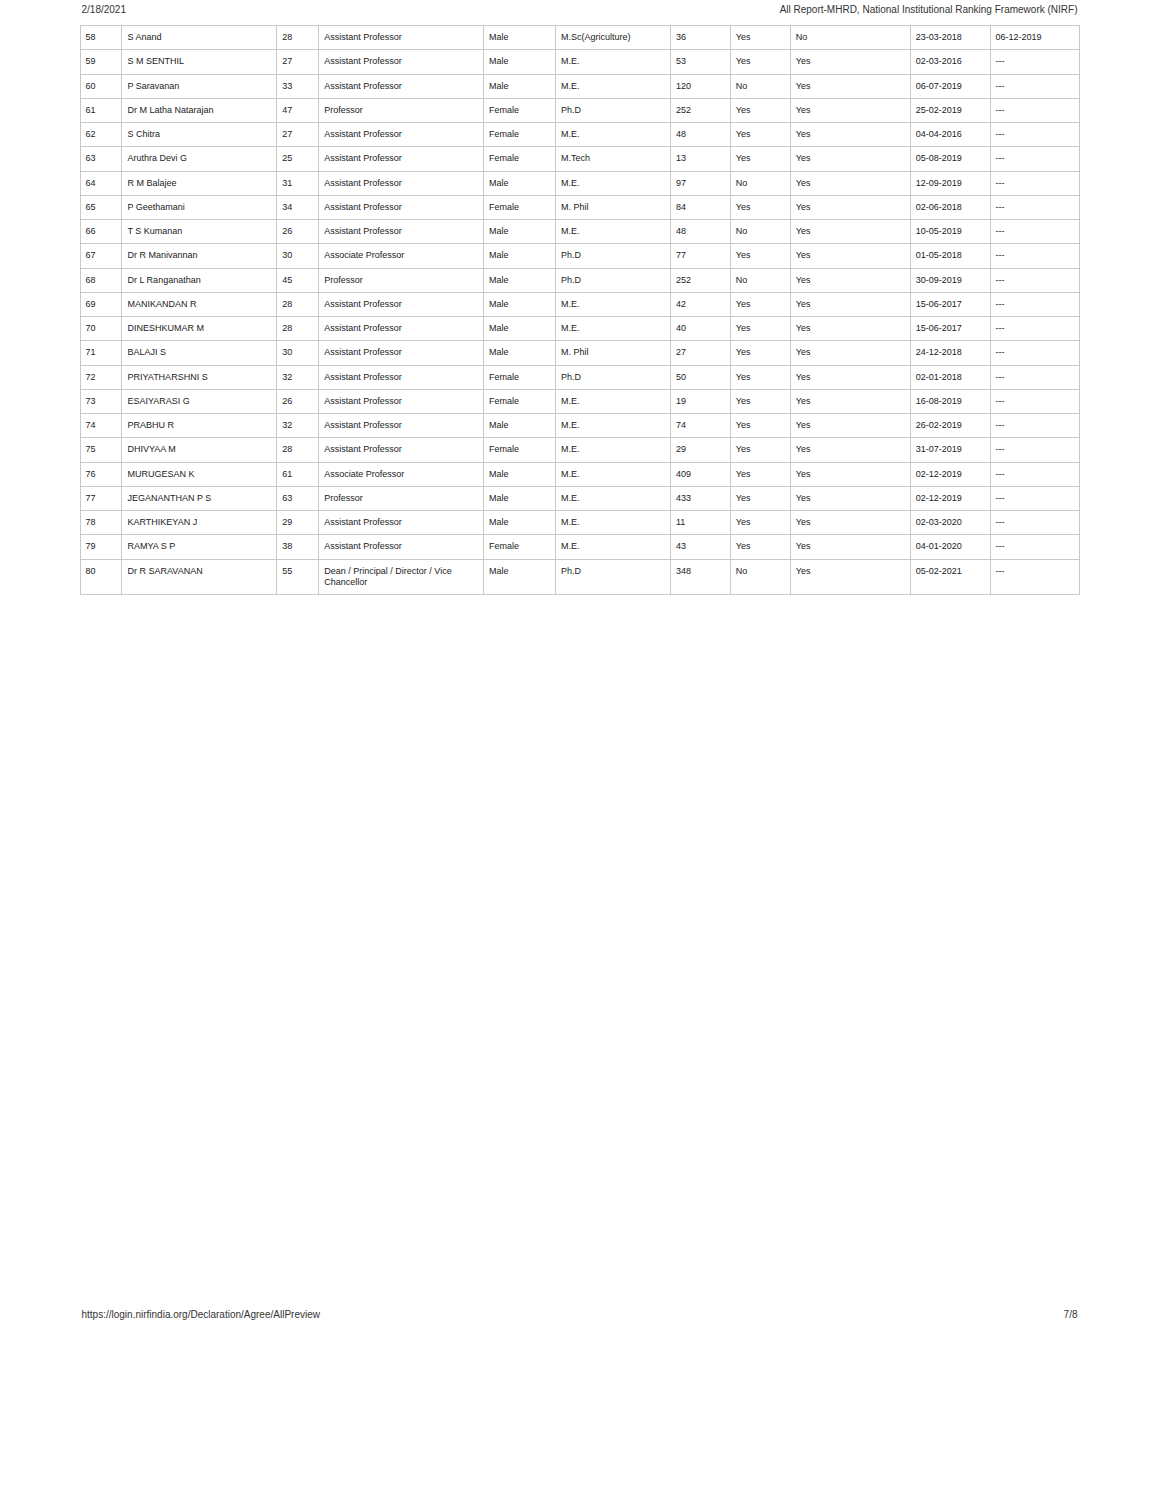2/18/2021
All Report-MHRD, National Institutional Ranking Framework (NIRF)
| 58 | S Anand | 28 | Assistant Professor | Male | M.Sc(Agriculture) | 36 | Yes | No | 23-03-2018 | 06-12-2019 |
| 59 | S M SENTHIL | 27 | Assistant Professor | Male | M.E. | 53 | Yes | Yes | 02-03-2016 | --- |
| 60 | P Saravanan | 33 | Assistant Professor | Male | M.E. | 120 | No | Yes | 06-07-2019 | --- |
| 61 | Dr M Latha Natarajan | 47 | Professor | Female | Ph.D | 252 | Yes | Yes | 25-02-2019 | --- |
| 62 | S Chitra | 27 | Assistant Professor | Female | M.E. | 48 | Yes | Yes | 04-04-2016 | --- |
| 63 | Aruthra Devi G | 25 | Assistant Professor | Female | M.Tech | 13 | Yes | Yes | 05-08-2019 | --- |
| 64 | R M Balajee | 31 | Assistant Professor | Male | M.E. | 97 | No | Yes | 12-09-2019 | --- |
| 65 | P Geethamani | 34 | Assistant Professor | Female | M. Phil | 84 | Yes | Yes | 02-06-2018 | --- |
| 66 | T S Kumanan | 26 | Assistant Professor | Male | M.E. | 48 | No | Yes | 10-05-2019 | --- |
| 67 | Dr R Manivannan | 30 | Associate Professor | Male | Ph.D | 77 | Yes | Yes | 01-05-2018 | --- |
| 68 | Dr L Ranganathan | 45 | Professor | Male | Ph.D | 252 | No | Yes | 30-09-2019 | --- |
| 69 | MANIKANDAN R | 28 | Assistant Professor | Male | M.E. | 42 | Yes | Yes | 15-06-2017 | --- |
| 70 | DINESHKUMAR M | 28 | Assistant Professor | Male | M.E. | 40 | Yes | Yes | 15-06-2017 | --- |
| 71 | BALAJI S | 30 | Assistant Professor | Male | M. Phil | 27 | Yes | Yes | 24-12-2018 | --- |
| 72 | PRIYATHARSHNI S | 32 | Assistant Professor | Female | Ph.D | 50 | Yes | Yes | 02-01-2018 | --- |
| 73 | ESAIYARASI G | 26 | Assistant Professor | Female | M.E. | 19 | Yes | Yes | 16-08-2019 | --- |
| 74 | PRABHU R | 32 | Assistant Professor | Male | M.E. | 74 | Yes | Yes | 26-02-2019 | --- |
| 75 | DHIVYAA M | 28 | Assistant Professor | Female | M.E. | 29 | Yes | Yes | 31-07-2019 | --- |
| 76 | MURUGESAN K | 61 | Associate Professor | Male | M.E. | 409 | Yes | Yes | 02-12-2019 | --- |
| 77 | JEGANANTHAN P S | 63 | Professor | Male | M.E. | 433 | Yes | Yes | 02-12-2019 | --- |
| 78 | KARTHIKEYAN J | 29 | Assistant Professor | Male | M.E. | 11 | Yes | Yes | 02-03-2020 | --- |
| 79 | RAMYA S P | 38 | Assistant Professor | Female | M.E. | 43 | Yes | Yes | 04-01-2020 | --- |
| 80 | Dr R SARAVANAN | 55 | Dean / Principal / Director / Vice Chancellor | Male | Ph.D | 348 | No | Yes | 05-02-2021 | --- |
https://login.nirfindia.org/Declaration/Agree/AllPreview
7/8